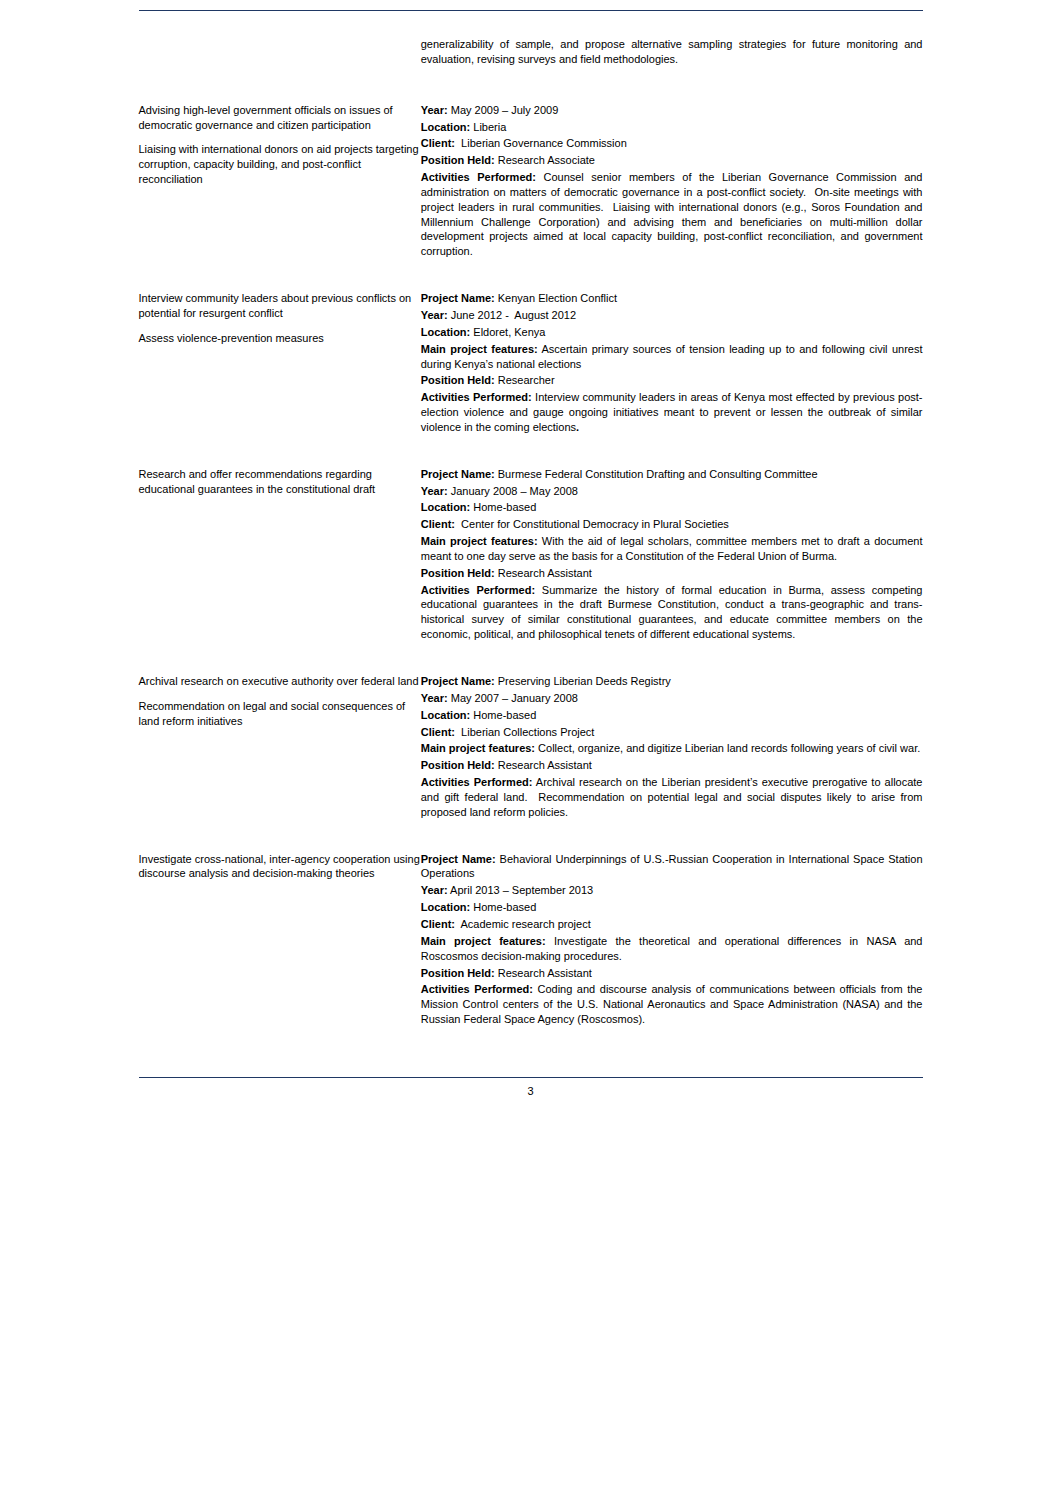| | generalizability of sample, and propose alternative sampling strategies for future monitoring and evaluation, revising surveys and field methodologies. |
| Advising high-level government officials on issues of democratic governance and citizen participation Liaising with international donors on aid projects targeting corruption, capacity building, and post-conflict reconciliation | Year: May 2009 – July 2009 Location: Liberia Client: Liberian Governance Commission Position Held: Research Associate Activities Performed: Counsel senior members of the Liberian Governance Commission and administration on matters of democratic governance in a post-conflict society. On-site meetings with project leaders in rural communities. Liaising with international donors (e.g., Soros Foundation and Millennium Challenge Corporation) and advising them and beneficiaries on multi-million dollar development projects aimed at local capacity building, post-conflict reconciliation, and government corruption. |
| Interview community leaders about previous conflicts on potential for resurgent conflict Assess violence-prevention measures | Project Name: Kenyan Election Conflict Year: June 2012 - August 2012 Location: Eldoret, Kenya Main project features: Ascertain primary sources of tension leading up to and following civil unrest during Kenya’s national elections Position Held: Researcher Activities Performed: Interview community leaders in areas of Kenya most effected by previous post-election violence and gauge ongoing initiatives meant to prevent or lessen the outbreak of similar violence in the coming elections . |
| Research and offer recommendations regarding educational guarantees in the constitutional draft | Project Name: Burmese Federal Constitution Drafting and Consulting Committee Year: January 2008 – May 2008 Location: Home-based Client: Center for Constitutional Democracy in Plural Societies Main project features: With the aid of legal scholars, committee members met to draft a document meant to one day serve as the basis for a Constitution of the Federal Union of Burma. Position Held: Research Assistant Activities Performed: Summarize the history of formal education in Burma, assess competing educational guarantees in the draft Burmese Constitution, conduct a trans-geographic and trans-historical survey of similar constitutional guarantees, and educate committee members on the economic, political, and philosophical tenets of different educational systems. |
| Archival research on executive authority over federal land Recommendation on legal and social consequences of land reform initiatives | Project Name: Preserving Liberian Deeds Registry Year: May 2007 – January 2008 Location: Home-based Client: Liberian Collections Project Main project features: Collect, organize, and digitize Liberian land records following years of civil war. Position Held: Research Assistant Activities Performed: Archival research on the Liberian president’s executive prerogative to allocate and gift federal land. Recommendation on potential legal and social disputes likely to arise from proposed land reform policies. |
| Investigate cross-national, inter-agency cooperation using discourse analysis and decision-making theories | Project Name: Behavioral Underpinnings of U.S.-Russian Cooperation in International Space Station Operations Year: April 2013 – September 2013 Location: Home-based Client: Academic research project Main project features: Investigate the theoretical and operational differences in NASA and Roscosmos decision-making procedures. Position Held: Research Assistant Activities Performed: Coding and discourse analysis of communications between officials from the Mission Control centers of the U.S. National Aeronautics and Space Administration (NASA) and the Russian Federal Space Agency (Roscosmos). |
3